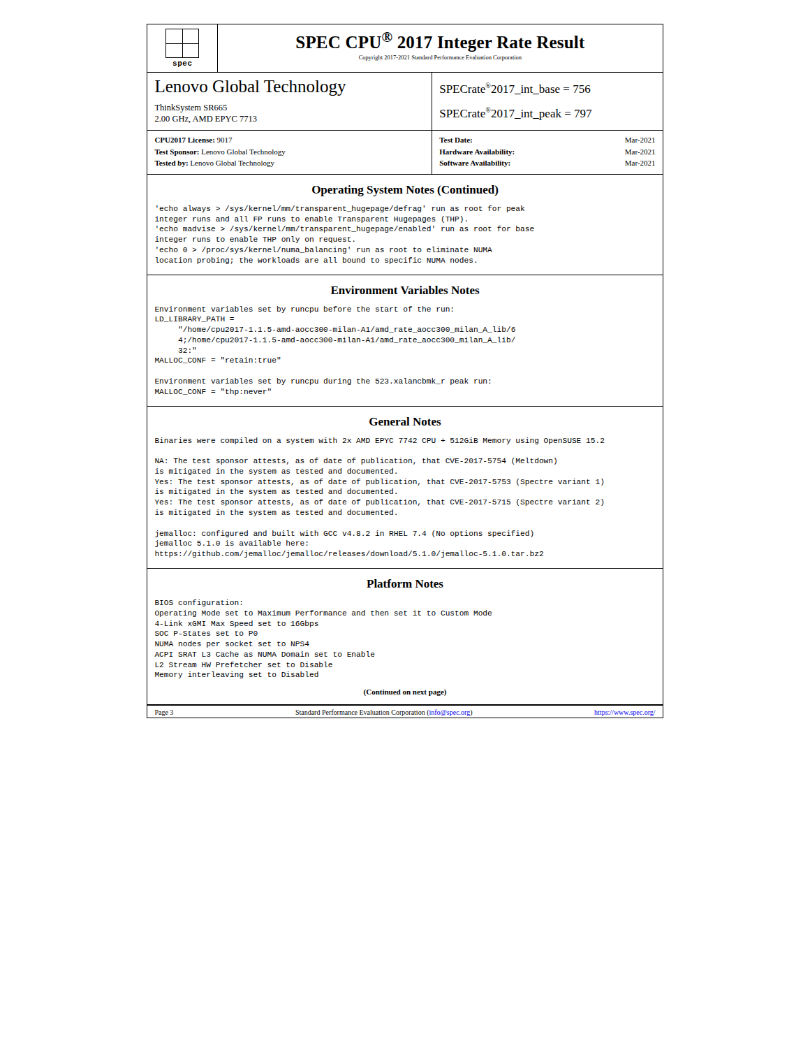spec
SPEC CPU® 2017 Integer Rate Result
Copyright 2017-2021 Standard Performance Evaluation Corporation
Lenovo Global Technology
ThinkSystem SR665
2.00 GHz, AMD EPYC 7713
SPECrate®2017_int_base = 756
SPECrate®2017_int_peak = 797
CPU2017 License: 9017
Test Sponsor: Lenovo Global Technology
Tested by: Lenovo Global Technology
Test Date: Mar-2021
Hardware Availability: Mar-2021
Software Availability: Mar-2021
Operating System Notes (Continued)
'echo always > /sys/kernel/mm/transparent_hugepage/defrag' run as root for peak
integer runs and all FP runs to enable Transparent Hugepages (THP).
'echo madvise > /sys/kernel/mm/transparent_hugepage/enabled' run as root for base
integer runs to enable THP only on request.
'echo 0 > /proc/sys/kernel/numa_balancing' run as root to eliminate NUMA
location probing; the workloads are all bound to specific NUMA nodes.
Environment Variables Notes
Environment variables set by runcpu before the start of the run:
LD_LIBRARY_PATH =
     "/home/cpu2017-1.1.5-amd-aocc300-milan-A1/amd_rate_aocc300_milan_A_lib/6
     4;/home/cpu2017-1.1.5-amd-aocc300-milan-A1/amd_rate_aocc300_milan_A_lib/
     32:"
MALLOC_CONF = "retain:true"

Environment variables set by runcpu during the 523.xalancbmk_r peak run:
MALLOC_CONF = "thp:never"
General Notes
Binaries were compiled on a system with 2x AMD EPYC 7742 CPU + 512GiB Memory using OpenSUSE 15.2

NA: The test sponsor attests, as of date of publication, that CVE-2017-5754 (Meltdown)
is mitigated in the system as tested and documented.
Yes: The test sponsor attests, as of date of publication, that CVE-2017-5753 (Spectre variant 1)
is mitigated in the system as tested and documented.
Yes: The test sponsor attests, as of date of publication, that CVE-2017-5715 (Spectre variant 2)
is mitigated in the system as tested and documented.

jemalloc: configured and built with GCC v4.8.2 in RHEL 7.4 (No options specified)
jemalloc 5.1.0 is available here:
https://github.com/jemalloc/jemalloc/releases/download/5.1.0/jemalloc-5.1.0.tar.bz2
Platform Notes
BIOS configuration:
Operating Mode set to Maximum Performance and then set it to Custom Mode
4-Link xGMI Max Speed set to 16Gbps
SOC P-States set to P0
NUMA nodes per socket set to NPS4
ACPI SRAT L3 Cache as NUMA Domain set to Enable
L2 Stream HW Prefetcher set to Disable
Memory interleaving set to Disabled
(Continued on next page)
Page 3
Standard Performance Evaluation Corporation (info@spec.org)
https://www.spec.org/